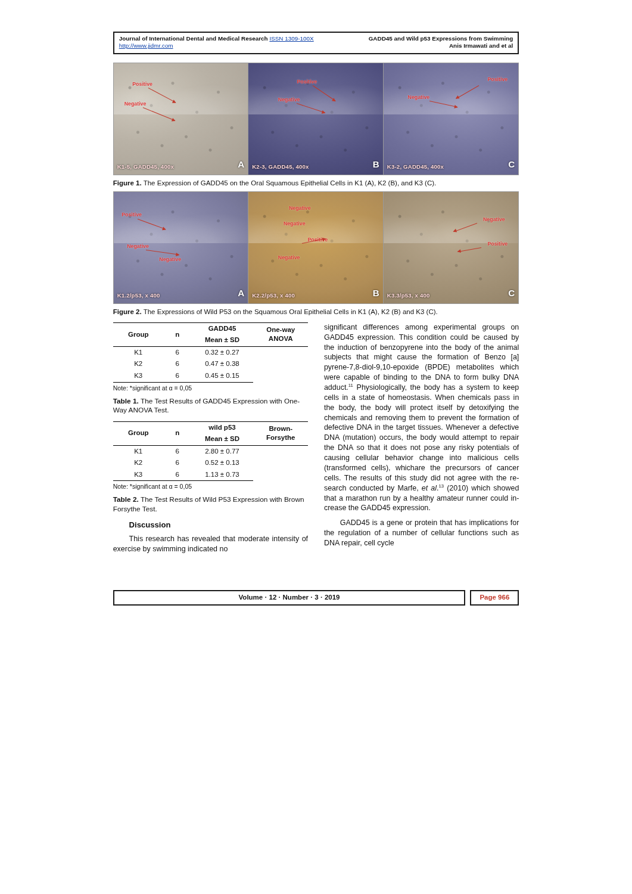Journal of International Dental and Medical Research ISSN 1309-100X
http://www.jidmr.com
GADD45 and Wild p53 Expressions from Swimming
Anis Irmawati and et al
Positive
Negative
K1-5, GADD45, 400x
A
Positive
Negative
K2-3, GADD45, 400x
B
Positive
Negative
K3-2, GADD45, 400x
C
Figure 1. The Expression of GADD45 on the Oral Squamous Epithelial Cells in K1 (A), K2 (B), and K3 (C).
Positive
Negative
Negative
K1.2/p53, x 400
A
Negative
Negative
Positive
Negative
K2.2/p53, x 400
B
Negative
Positive
K3.3/p53, x 400
C
Figure 2. The Expressions of Wild P53 on the Squamous Oral Epithelial Cells in K1 (A), K2 (B) and K3 (C).
| Group | n | GADD45 | One-way ANOVA |
| --- | --- | --- | --- |
| Mean ± SD |
| K1 | 6 | 0.32 ± 0.27 | |
| K2 | 6 | 0.47 ± 0.38 |
| K3 | 6 | 0.45 ± 0.15 |
Note: *significant at α = 0,05
Table 1. The Test Results of GADD45 Expression with One-Way ANOVA Test.
| Group | n | wild p53 | Brown-Forsythe |
| --- | --- | --- | --- |
| Mean ± SD |
| K1 | 6 | 2.80 ± 0.77 | |
| K2 | 6 | 0.52 ± 0.13 |
| K3 | 6 | 1.13 ± 0.73 |
Note: *significant at α = 0,05
Table 2. The Test Results of Wild P53 Expression with Brown Forsythe Test.
Discussion
This research has revealed that moderate intensity of exercise by swimming indicated no
significant differences among experimental groups on GADD45 expression. This condition could be caused by the induction of benzopyrene into the body of the animal subjects that might cause the formation of Benzo [a] pyrene-7,8-diol-9,10-epoxide (BPDE) metabolites which were capable of binding to the DNA to form bulky DNA adduct.11 Physiologically, the body has a system to keep cells in a state of homeostasis. When chemicals pass in the body, the body will protect itself by detoxifying the chemicals and removing them to prevent the formation of defective DNA in the target tissues. Whenever a defective DNA (mutation) occurs, the body would attempt to repair the DNA so that it does not pose any risky potentials of causing cellular behavior change into malicious cells (transformed cells), whichare the precursors of cancer cells. The results of this study did not agree with the research conducted by Marfe, et al.13 (2010) which showed that a marathon run by a healthy amateur runner could increase the GADD45 expression.
GADD45 is a gene or protein that has implications for the regulation of a number of cellular functions such as DNA repair, cell cycle
Volume · 12 · Number · 3 · 2019
Page 966